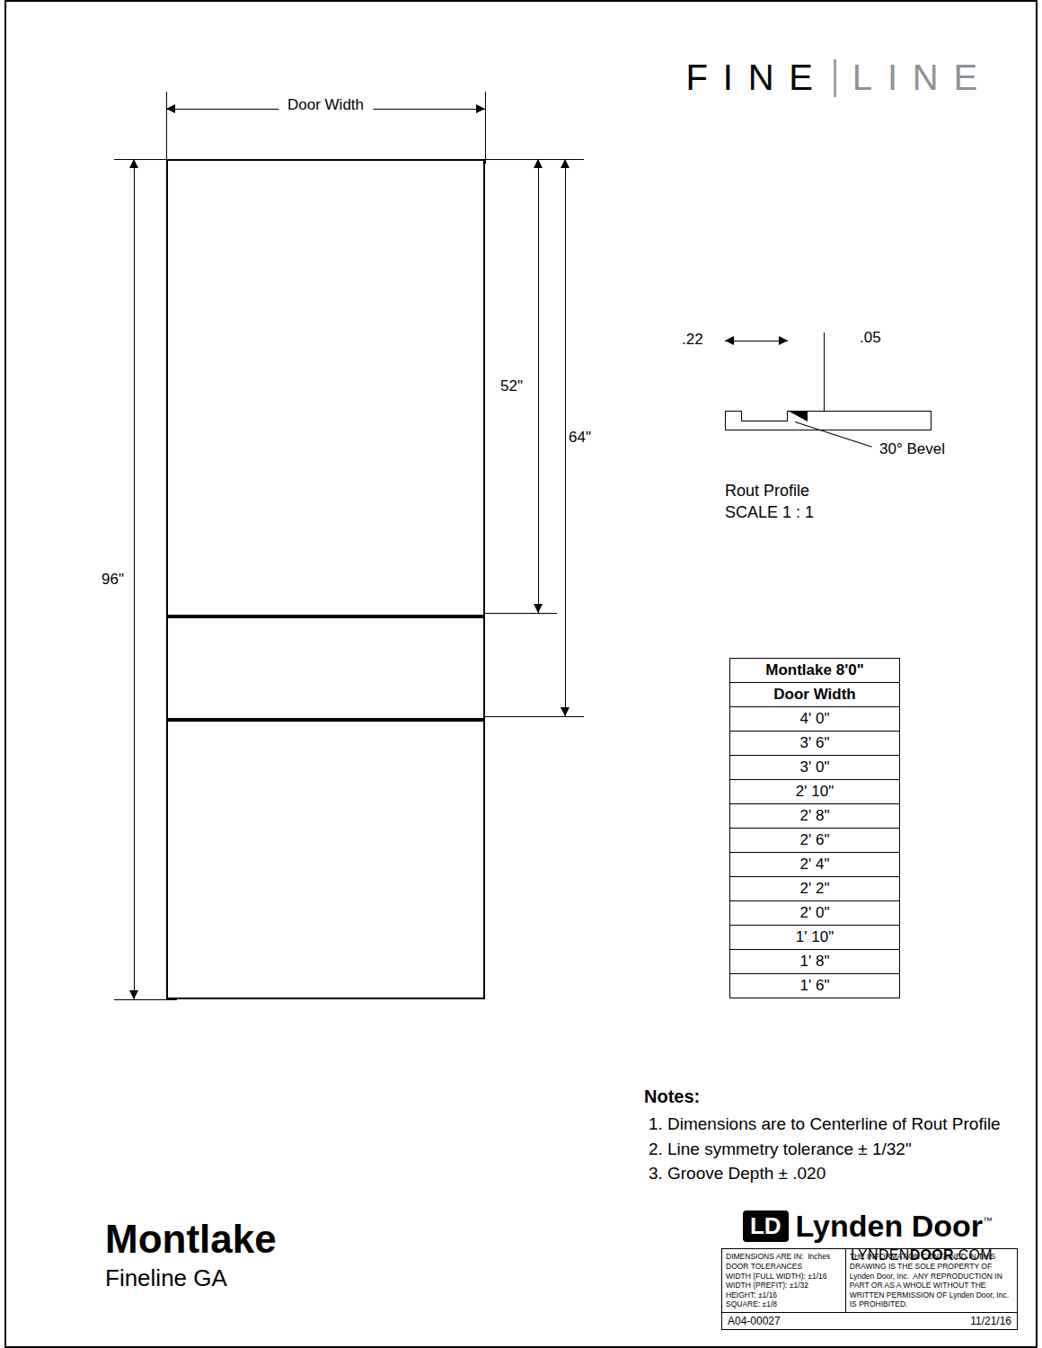FINE LINE
Door Width
96"
52"
64"
.22
.05
30° Bevel
Rout Profile
SCALE 1 : 1
| Montlake 8'0" |
| --- |
| Door Width |
| 4' 0" |
| 3' 6" |
| 3' 0" |
| 2' 10" |
| 2' 8" |
| 2' 6" |
| 2' 4" |
| 2' 2" |
| 2' 0" |
| 1' 10" |
| 1' 8" |
| 1' 6" |
Notes:
Dimensions are to Centerline of Rout Profile
Line symmetry tolerance ± 1/32"
Groove Depth ± .020
Montlake
Fineline GA
LD Lynden Door™
LYNDENDOOR.COM
DIMENSIONS ARE IN: Inches
DOOR TOLERANCES
WIDTH (FULL WIDTH): ±1/16
WIDTH (PREFIT): ±1/32
HEIGHT: ±1/16
SQUARE: ±1/8
THE INFORMATION CONTAINED IN THIS DRAWING IS THE SOLE PROPERTY OF Lynden Door, Inc. ANY REPRODUCTION IN PART OR AS A WHOLE WITHOUT THE WRITTEN PERMISSION OF Lynden Door, Inc. IS PROHIBITED.
A04-0002711/21/16